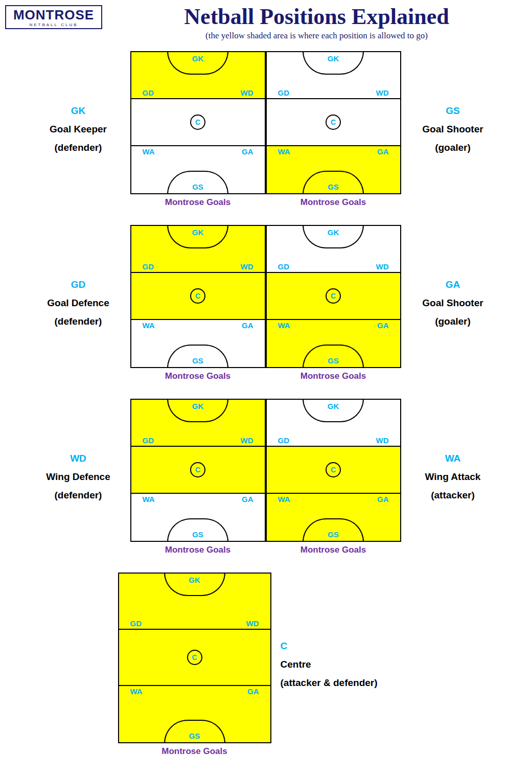MONTROSE
NETBALL CLUB
Netball Positions Explained
(the yellow shaded area is where each position is allowed to go)
GK
Goal Keeper
(defender)
GK GD WD
C
WA GA GS
Montrose Goals
GK GD WD
C
WA GA GS
Montrose Goals
GS
Goal Shooter
(goaler)
GD
Goal Defence
(defender)
GK GD WD
C
WA GA GS
Montrose Goals
GK GD WD
C
WA GA GS
Montrose Goals
GA
Goal Shooter
(goaler)
WD
Wing Defence
(defender)
GK GD WD
C
WA GA GS
Montrose Goals
GK GD WD
C
WA GA GS
Montrose Goals
WA
Wing Attack
(attacker)
GK GD WD
C
WA GA GS
Montrose Goals
C
Centre
(attacker & defender)